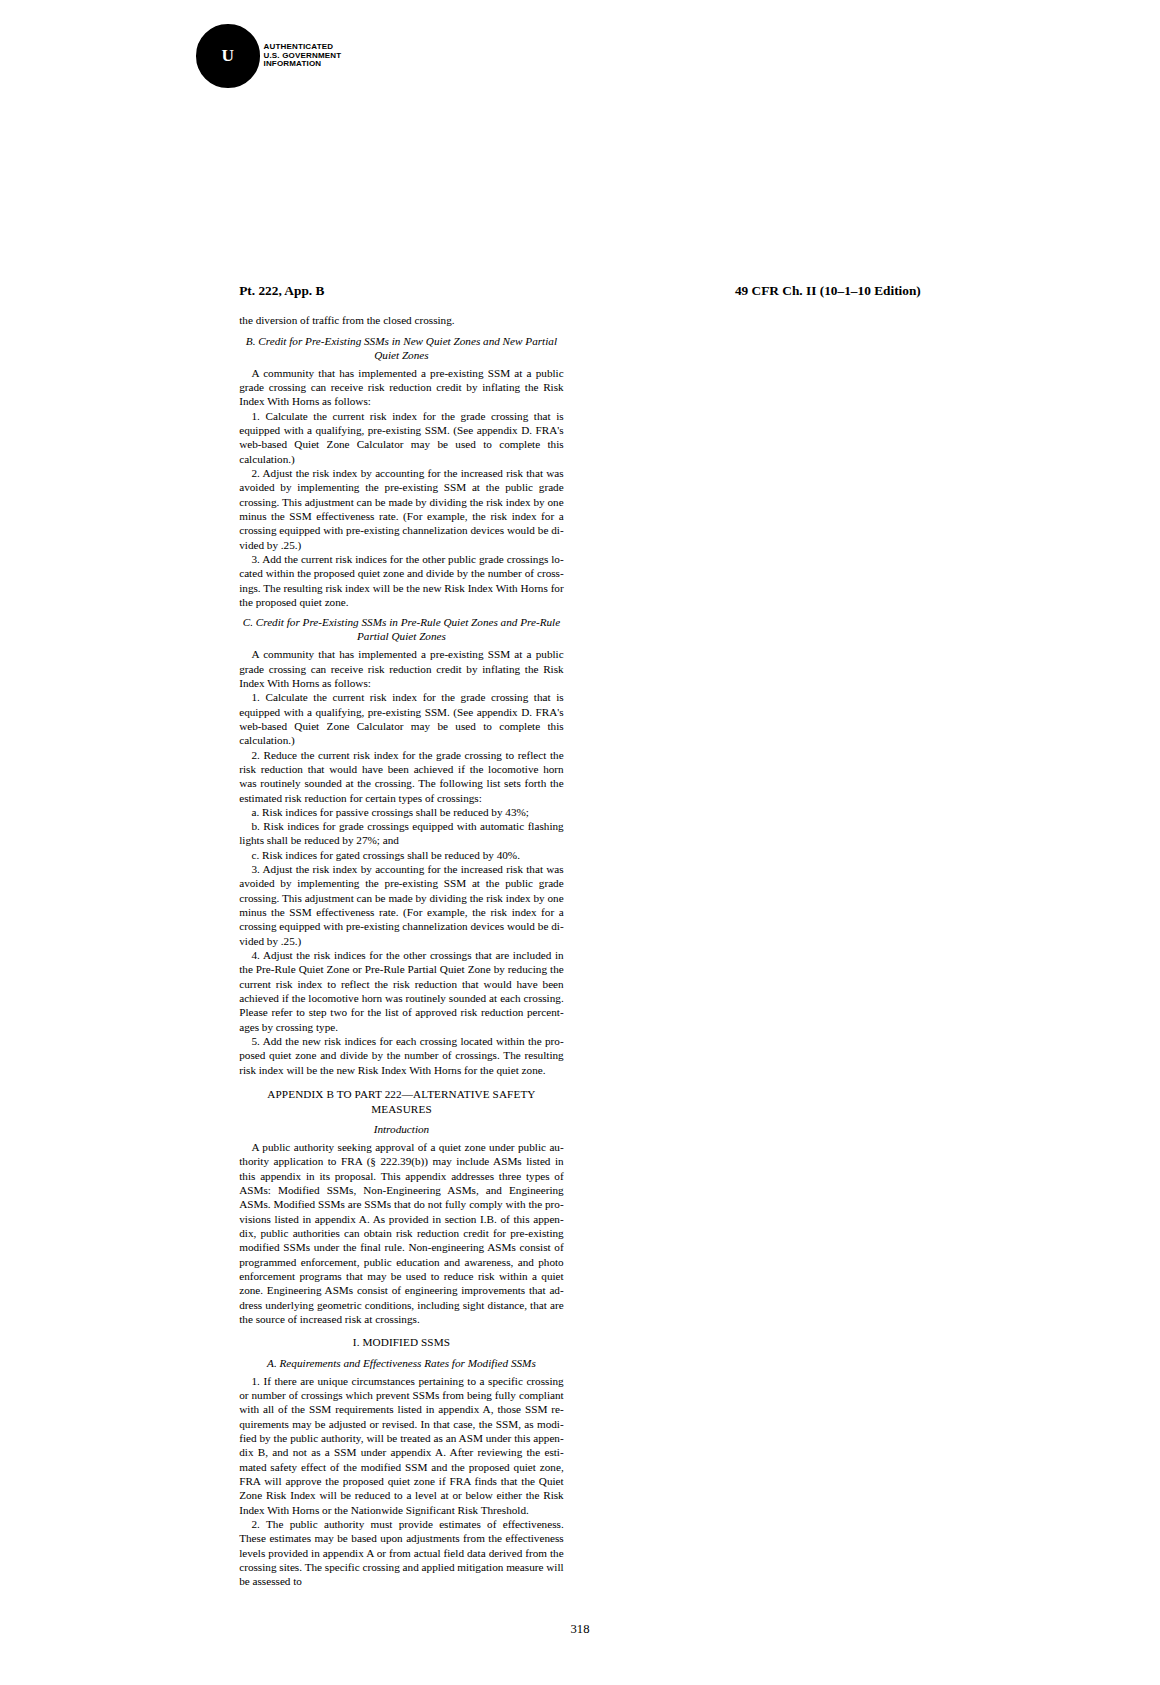UAuthenticated
U.S. Government
Information
Pt. 222, App. B
49 CFR Ch. II (10–1–10 Edition)
the diversion of traffic from the closed crossing.
B. Credit for Pre-Existing SSMs in New Quiet Zones and New Partial Quiet Zones
A community that has implemented a pre-existing SSM at a public grade crossing can receive risk reduction credit by inflating the Risk Index With Horns as follows:
1. Calculate the current risk index for the grade crossing that is equipped with a qualifying, pre-existing SSM. (See appendix D. FRA's web-based Quiet Zone Calculator may be used to complete this calculation.)
2. Adjust the risk index by accounting for the increased risk that was avoided by implementing the pre-existing SSM at the public grade crossing. This adjustment can be made by dividing the risk index by one minus the SSM effectiveness rate. (For example, the risk index for a crossing equipped with pre-existing channelization devices would be divided by .25.)
3. Add the current risk indices for the other public grade crossings located within the proposed quiet zone and divide by the number of crossings. The resulting risk index will be the new Risk Index With Horns for the proposed quiet zone.
C. Credit for Pre-Existing SSMs in Pre-Rule Quiet Zones and Pre-Rule Partial Quiet Zones
A community that has implemented a pre-existing SSM at a public grade crossing can receive risk reduction credit by inflating the Risk Index With Horns as follows:
1. Calculate the current risk index for the grade crossing that is equipped with a qualifying, pre-existing SSM. (See appendix D. FRA's web-based Quiet Zone Calculator may be used to complete this calculation.)
2. Reduce the current risk index for the grade crossing to reflect the risk reduction that would have been achieved if the locomotive horn was routinely sounded at the crossing. The following list sets forth the estimated risk reduction for certain types of crossings:
a. Risk indices for passive crossings shall be reduced by 43%;
b. Risk indices for grade crossings equipped with automatic flashing lights shall be reduced by 27%; and
c. Risk indices for gated crossings shall be reduced by 40%.
3. Adjust the risk index by accounting for the increased risk that was avoided by implementing the pre-existing SSM at the public grade crossing. This adjustment can be made by dividing the risk index by one minus the SSM effectiveness rate. (For example, the risk index for a crossing equipped with pre-existing channelization devices would be divided by .25.)
4. Adjust the risk indices for the other crossings that are included in the Pre-Rule Quiet Zone or Pre-Rule Partial Quiet Zone by reducing the current risk index to reflect the risk reduction that would have been achieved if the locomotive horn was routinely sounded at each crossing. Please refer to step two for the list of approved risk reduction percentages by crossing type.
5. Add the new risk indices for each crossing located within the proposed quiet zone and divide by the number of crossings. The resulting risk index will be the new Risk Index With Horns for the quiet zone.
Appendix B to Part 222—Alternative Safety Measures
Introduction
A public authority seeking approval of a quiet zone under public authority application to FRA (§ 222.39(b)) may include ASMs listed in this appendix in its proposal. This appendix addresses three types of ASMs: Modified SSMs, Non-Engineering ASMs, and Engineering ASMs. Modified SSMs are SSMs that do not fully comply with the provisions listed in appendix A. As provided in section I.B. of this appendix, public authorities can obtain risk reduction credit for pre-existing modified SSMs under the final rule. Non-engineering ASMs consist of programmed enforcement, public education and awareness, and photo enforcement programs that may be used to reduce risk within a quiet zone. Engineering ASMs consist of engineering improvements that address underlying geometric conditions, including sight distance, that are the source of increased risk at crossings.
I. Modified SSMs
A. Requirements and Effectiveness Rates for Modified SSMs
1. If there are unique circumstances pertaining to a specific crossing or number of crossings which prevent SSMs from being fully compliant with all of the SSM requirements listed in appendix A, those SSM requirements may be adjusted or revised. In that case, the SSM, as modified by the public authority, will be treated as an ASM under this appendix B, and not as a SSM under appendix A. After reviewing the estimated safety effect of the modified SSM and the proposed quiet zone, FRA will approve the proposed quiet zone if FRA finds that the Quiet Zone Risk Index will be reduced to a level at or below either the Risk Index With Horns or the Nationwide Significant Risk Threshold.
2. The public authority must provide estimates of effectiveness. These estimates may be based upon adjustments from the effectiveness levels provided in appendix A or from actual field data derived from the crossing sites. The specific crossing and applied mitigation measure will be assessed to
318